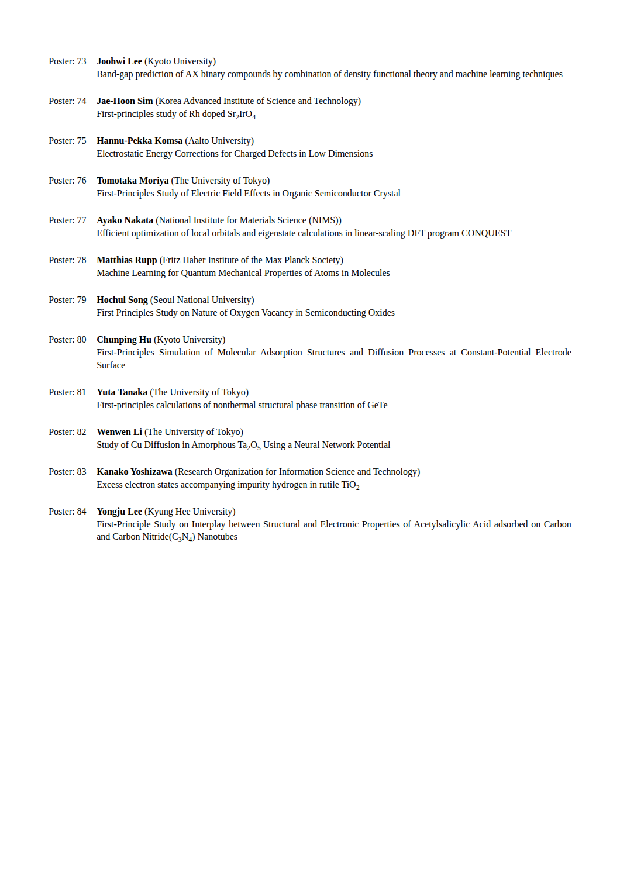Poster: 73
Joohwi Lee (Kyoto University)
Band-gap prediction of AX binary compounds by combination of density functional theory and machine learning techniques
Poster: 74
Jae-Hoon Sim (Korea Advanced Institute of Science and Technology)
First-principles study of Rh doped Sr2IrO4
Poster: 75
Hannu-Pekka Komsa (Aalto University)
Electrostatic Energy Corrections for Charged Defects in Low Dimensions
Poster: 76
Tomotaka Moriya (The University of Tokyo)
First-Principles Study of Electric Field Effects in Organic Semiconductor Crystal
Poster: 77
Ayako Nakata (National Institute for Materials Science (NIMS))
Efficient optimization of local orbitals and eigenstate calculations in linear-scaling DFT program CONQUEST
Poster: 78
Matthias Rupp (Fritz Haber Institute of the Max Planck Society)
Machine Learning for Quantum Mechanical Properties of Atoms in Molecules
Poster: 79
Hochul Song (Seoul National University)
First Principles Study on Nature of Oxygen Vacancy in Semiconducting Oxides
Poster: 80
Chunping Hu (Kyoto University)
First-Principles Simulation of Molecular Adsorption Structures and Diffusion Processes at Constant-Potential Electrode Surface
Poster: 81
Yuta Tanaka (The University of Tokyo)
First-principles calculations of nonthermal structural phase transition of GeTe
Poster: 82
Wenwen Li (The University of Tokyo)
Study of Cu Diffusion in Amorphous Ta2O5 Using a Neural Network Potential
Poster: 83
Kanako Yoshizawa (Research Organization for Information Science and Technology)
Excess electron states accompanying impurity hydrogen in rutile TiO2
Poster: 84
Yongju Lee (Kyung Hee University)
First-Principle Study on Interplay between Structural and Electronic Properties of Acetylsalicylic Acid adsorbed on Carbon and Carbon Nitride(C3N4) Nanotubes